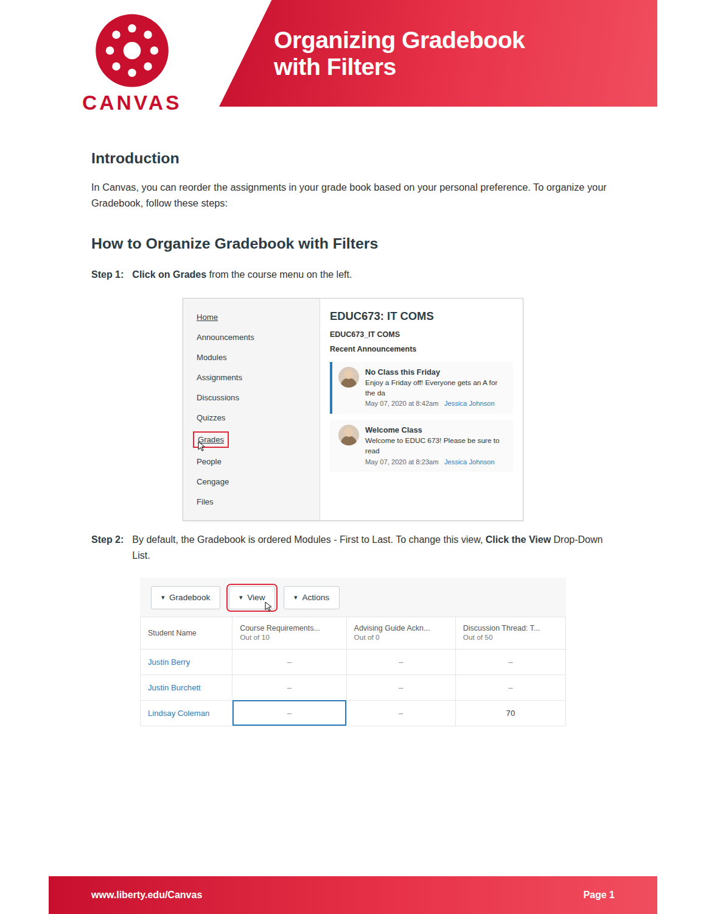Organizing Gradebook
with Filters
CANVAS
Introduction
In Canvas, you can reorder the assignments in your grade book based on your personal preference. To organize your Gradebook, follow these steps:
How to Organize Gradebook with Filters
Step 1:
Click on Grades from the course menu on the left.
Home
Announcements
Modules
Assignments
Discussions
Quizzes
Grades
People
Cengage
Files
EDUC673: IT COMS
EDUC673_IT COMS
Recent Announcements
No Class this Friday
Enjoy a Friday off! Everyone gets an A for the da
May 07, 2020 at 8:42am Jessica Johnson
Welcome Class
Welcome to EDUC 673! Please be sure to read
May 07, 2020 at 8:23am Jessica Johnson
Step 2:
By default, the Gradebook is ordered Modules - First to Last. To change this view, Click the View Drop-Down List.
▾ Gradebook
▾ View
▾ Actions
| Student Name | Course Requirements... Out of 10 | Advising Guide Ackn... Out of 0 | Discussion Thread: T... Out of 50 |
| --- | --- | --- | --- |
| Justin Berry | – | – | – |
| Justin Burchett | – | – | – |
| Lindsay Coleman | – | – | 70 |
www.liberty.edu/Canvas Page 1